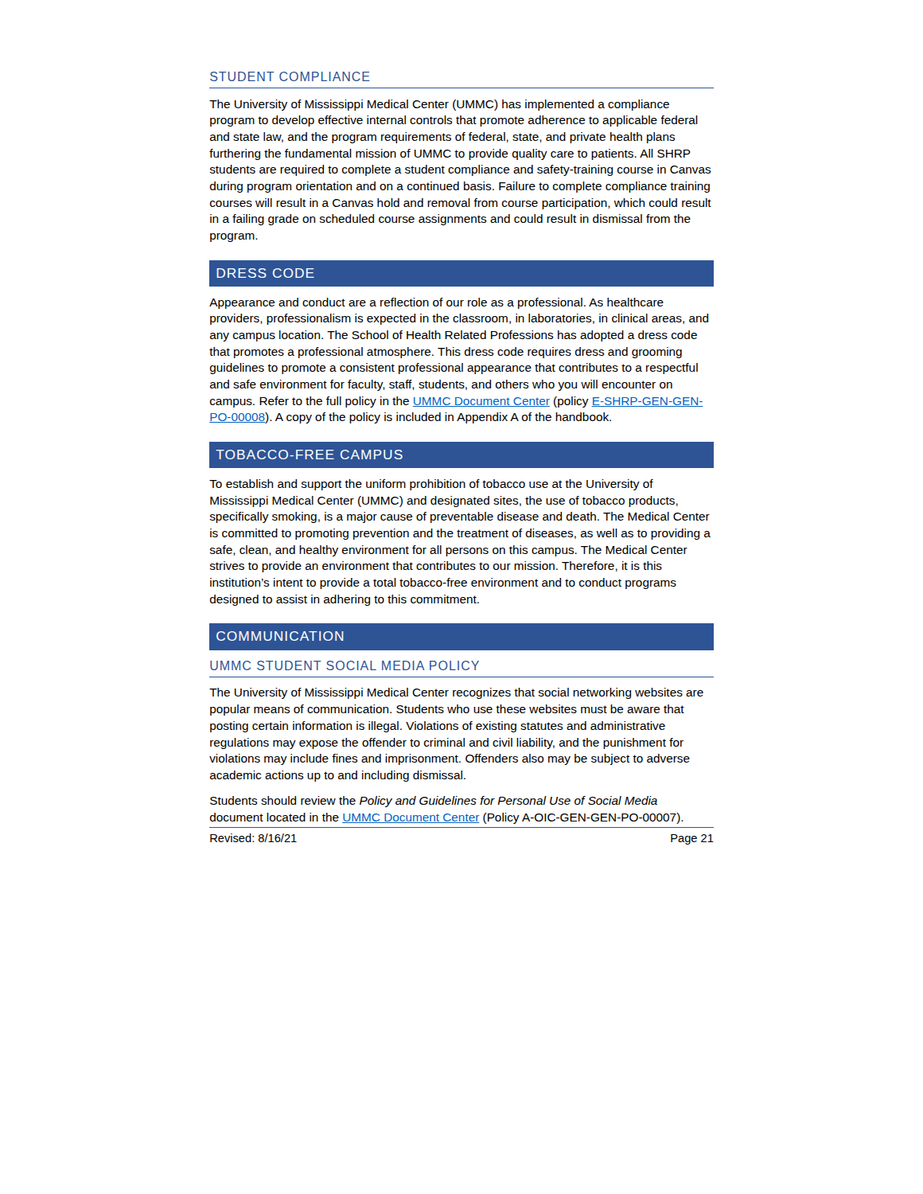Student Compliance
The University of Mississippi Medical Center (UMMC) has implemented a compliance program to develop effective internal controls that promote adherence to applicable federal and state law, and the program requirements of federal, state, and private health plans furthering the fundamental mission of UMMC to provide quality care to patients. All SHRP students are required to complete a student compliance and safety-training course in Canvas during program orientation and on a continued basis. Failure to complete compliance training courses will result in a Canvas hold and removal from course participation, which could result in a failing grade on scheduled course assignments and could result in dismissal from the program.
Dress Code
Appearance and conduct are a reflection of our role as a professional. As healthcare providers, professionalism is expected in the classroom, in laboratories, in clinical areas, and any campus location. The School of Health Related Professions has adopted a dress code that promotes a professional atmosphere. This dress code requires dress and grooming guidelines to promote a consistent professional appearance that contributes to a respectful and safe environment for faculty, staff, students, and others who you will encounter on campus. Refer to the full policy in the UMMC Document Center (policy E-SHRP-GEN-GEN-PO-00008). A copy of the policy is included in Appendix A of the handbook.
Tobacco-Free Campus
To establish and support the uniform prohibition of tobacco use at the University of Mississippi Medical Center (UMMC) and designated sites, the use of tobacco products, specifically smoking, is a major cause of preventable disease and death. The Medical Center is committed to promoting prevention and the treatment of diseases, as well as to providing a safe, clean, and healthy environment for all persons on this campus. The Medical Center strives to provide an environment that contributes to our mission. Therefore, it is this institution’s intent to provide a total tobacco-free environment and to conduct programs designed to assist in adhering to this commitment.
Communication
UMMC Student Social Media Policy
The University of Mississippi Medical Center recognizes that social networking websites are popular means of communication. Students who use these websites must be aware that posting certain information is illegal. Violations of existing statutes and administrative regulations may expose the offender to criminal and civil liability, and the punishment for violations may include fines and imprisonment. Offenders also may be subject to adverse academic actions up to and including dismissal.
Students should review the Policy and Guidelines for Personal Use of Social Media document located in the UMMC Document Center (Policy A-OIC-GEN-GEN-PO-00007).
Revised: 8/16/21 Page 21